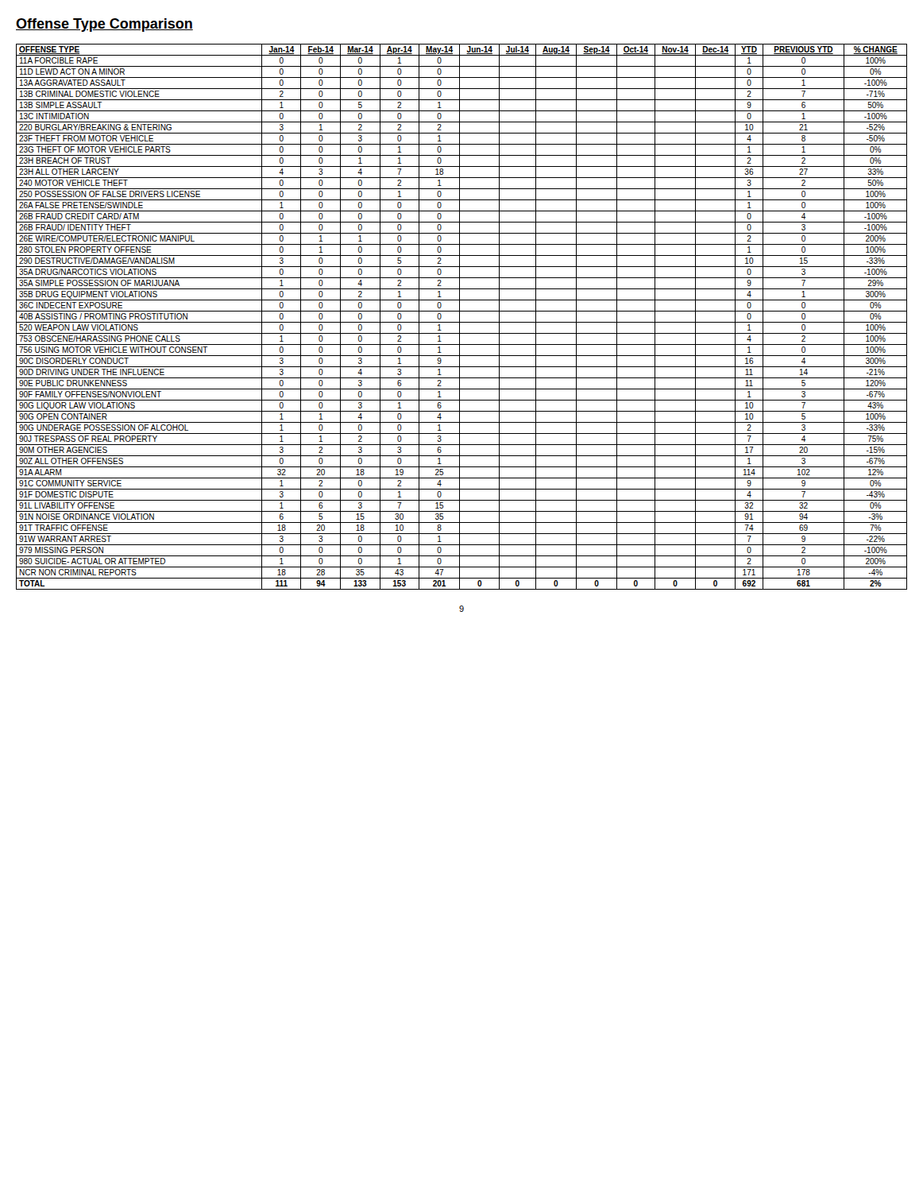Offense Type Comparison
| OFFENSE TYPE | Jan-14 | Feb-14 | Mar-14 | Apr-14 | May-14 | Jun-14 | Jul-14 | Aug-14 | Sep-14 | Oct-14 | Nov-14 | Dec-14 | YTD | PREVIOUS YTD | % CHANGE |
| --- | --- | --- | --- | --- | --- | --- | --- | --- | --- | --- | --- | --- | --- | --- | --- |
| 11A FORCIBLE RAPE | 0 | 0 | 0 | 1 | 0 | | | | | | | | 1 | 0 | 100% |
| 11D LEWD ACT ON A MINOR | 0 | 0 | 0 | 0 | 0 | | | | | | | | 0 | 0 | 0% |
| 13A AGGRAVATED ASSAULT | 0 | 0 | 0 | 0 | 0 | | | | | | | | 0 | 1 | -100% |
| 13B CRIMINAL DOMESTIC VIOLENCE | 2 | 0 | 0 | 0 | 0 | | | | | | | | 2 | 7 | -71% |
| 13B SIMPLE ASSAULT | 1 | 0 | 5 | 2 | 1 | | | | | | | | 9 | 6 | 50% |
| 13C INTIMIDATION | 0 | 0 | 0 | 0 | 0 | | | | | | | | 0 | 1 | -100% |
| 220 BURGLARY/BREAKING & ENTERING | 3 | 1 | 2 | 2 | 2 | | | | | | | | 10 | 21 | -52% |
| 23F THEFT FROM MOTOR VEHICLE | 0 | 0 | 3 | 0 | 1 | | | | | | | | 4 | 8 | -50% |
| 23G THEFT OF MOTOR VEHICLE PARTS | 0 | 0 | 0 | 1 | 0 | | | | | | | | 1 | 1 | 0% |
| 23H BREACH OF TRUST | 0 | 0 | 1 | 1 | 0 | | | | | | | | 2 | 2 | 0% |
| 23H ALL OTHER LARCENY | 4 | 3 | 4 | 7 | 18 | | | | | | | | 36 | 27 | 33% |
| 240 MOTOR VEHICLE THEFT | 0 | 0 | 0 | 2 | 1 | | | | | | | | 3 | 2 | 50% |
| 250 POSSESSION OF FALSE DRIVERS LICENSE | 0 | 0 | 0 | 1 | 0 | | | | | | | | 1 | 0 | 100% |
| 26A FALSE PRETENSE/SWINDLE | 1 | 0 | 0 | 0 | 0 | | | | | | | | 1 | 0 | 100% |
| 26B FRAUD CREDIT CARD/ ATM | 0 | 0 | 0 | 0 | 0 | | | | | | | | 0 | 4 | -100% |
| 26B FRAUD/ IDENTITY THEFT | 0 | 0 | 0 | 0 | 0 | | | | | | | | 0 | 3 | -100% |
| 26E WIRE/COMPUTER/ELECTRONIC MANIPUL | 0 | 1 | 1 | 0 | 0 | | | | | | | | 2 | 0 | 200% |
| 280 STOLEN PROPERTY OFFENSE | 0 | 1 | 0 | 0 | 0 | | | | | | | | 1 | 0 | 100% |
| 290 DESTRUCTIVE/DAMAGE/VANDALISM | 3 | 0 | 0 | 5 | 2 | | | | | | | | 10 | 15 | -33% |
| 35A DRUG/NARCOTICS VIOLATIONS | 0 | 0 | 0 | 0 | 0 | | | | | | | | 0 | 3 | -100% |
| 35A SIMPLE POSSESSION OF MARIJUANA | 1 | 0 | 4 | 2 | 2 | | | | | | | | 9 | 7 | 29% |
| 35B DRUG EQUIPMENT VIOLATIONS | 0 | 0 | 2 | 1 | 1 | | | | | | | | 4 | 1 | 300% |
| 36C INDECENT EXPOSURE | 0 | 0 | 0 | 0 | 0 | | | | | | | | 0 | 0 | 0% |
| 40B ASSISTING / PROMTING PROSTITUTION | 0 | 0 | 0 | 0 | 0 | | | | | | | | 0 | 0 | 0% |
| 520 WEAPON LAW VIOLATIONS | 0 | 0 | 0 | 0 | 1 | | | | | | | | 1 | 0 | 100% |
| 753 OBSCENE/HARASSING PHONE CALLS | 1 | 0 | 0 | 2 | 1 | | | | | | | | 4 | 2 | 100% |
| 756 USING MOTOR VEHICLE WITHOUT CONSENT | 0 | 0 | 0 | 0 | 1 | | | | | | | | 1 | 0 | 100% |
| 90C DISORDERLY CONDUCT | 3 | 0 | 3 | 1 | 9 | | | | | | | | 16 | 4 | 300% |
| 90D DRIVING UNDER THE INFLUENCE | 3 | 0 | 4 | 3 | 1 | | | | | | | | 11 | 14 | -21% |
| 90E PUBLIC DRUNKENNESS | 0 | 0 | 3 | 6 | 2 | | | | | | | | 11 | 5 | 120% |
| 90F FAMILY OFFENSES/NONVIOLENT | 0 | 0 | 0 | 0 | 1 | | | | | | | | 1 | 3 | -67% |
| 90G LIQUOR LAW VIOLATIONS | 0 | 0 | 3 | 1 | 6 | | | | | | | | 10 | 7 | 43% |
| 90G OPEN CONTAINER | 1 | 1 | 4 | 0 | 4 | | | | | | | | 10 | 5 | 100% |
| 90G UNDERAGE POSSESSION OF ALCOHOL | 1 | 0 | 0 | 0 | 1 | | | | | | | | 2 | 3 | -33% |
| 90J TRESPASS OF REAL PROPERTY | 1 | 1 | 2 | 0 | 3 | | | | | | | | 7 | 4 | 75% |
| 90M OTHER AGENCIES | 3 | 2 | 3 | 3 | 6 | | | | | | | | 17 | 20 | -15% |
| 90Z ALL OTHER OFFENSES | 0 | 0 | 0 | 0 | 1 | | | | | | | | 1 | 3 | -67% |
| 91A ALARM | 32 | 20 | 18 | 19 | 25 | | | | | | | | 114 | 102 | 12% |
| 91C COMMUNITY SERVICE | 1 | 2 | 0 | 2 | 4 | | | | | | | | 9 | 9 | 0% |
| 91F DOMESTIC DISPUTE | 3 | 0 | 0 | 1 | 0 | | | | | | | | 4 | 7 | -43% |
| 91L LIVABILITY OFFENSE | 1 | 6 | 3 | 7 | 15 | | | | | | | | 32 | 32 | 0% |
| 91N NOISE ORDINANCE VIOLATION | 6 | 5 | 15 | 30 | 35 | | | | | | | | 91 | 94 | -3% |
| 91T TRAFFIC OFFENSE | 18 | 20 | 18 | 10 | 8 | | | | | | | | 74 | 69 | 7% |
| 91W WARRANT ARREST | 3 | 3 | 0 | 0 | 1 | | | | | | | | 7 | 9 | -22% |
| 979 MISSING PERSON | 0 | 0 | 0 | 0 | 0 | | | | | | | | 0 | 2 | -100% |
| 980 SUICIDE- ACTUAL OR ATTEMPTED | 1 | 0 | 0 | 1 | 0 | | | | | | | | 2 | 0 | 200% |
| NCR NON CRIMINAL REPORTS | 18 | 28 | 35 | 43 | 47 | | | | | | | | 171 | 178 | -4% |
| TOTAL | 111 | 94 | 133 | 153 | 201 | 0 | 0 | 0 | 0 | 0 | 0 | 0 | 692 | 681 | 2% |
9